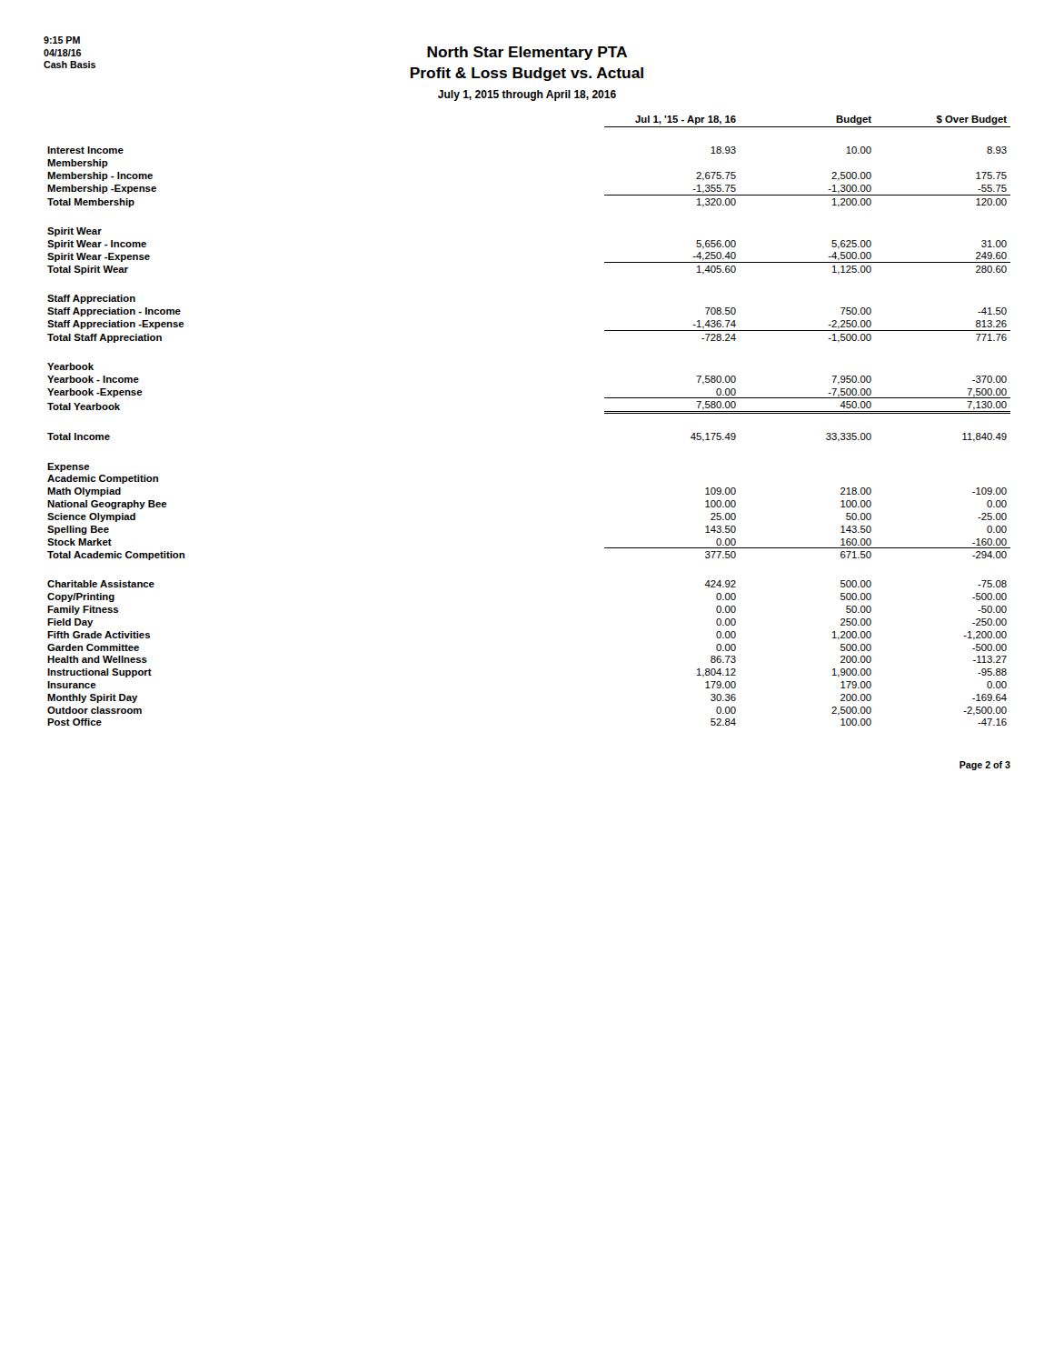9:15 PM
04/18/16
Cash Basis
North Star Elementary PTA
Profit & Loss Budget vs. Actual
July 1, 2015 through April 18, 2016
| | Jul 1, '15 - Apr 18, 16 | Budget | $ Over Budget |
| --- | --- | --- | --- |
| Interest Income | 18.93 | 10.00 | 8.93 |
| Membership | | | |
| Membership - Income | 2,675.75 | 2,500.00 | 175.75 |
| Membership -Expense | -1,355.75 | -1,300.00 | -55.75 |
| Total Membership | 1,320.00 | 1,200.00 | 120.00 |
| Spirit Wear | | | |
| Spirit Wear - Income | 5,656.00 | 5,625.00 | 31.00 |
| Spirit Wear -Expense | -4,250.40 | -4,500.00 | 249.60 |
| Total Spirit Wear | 1,405.60 | 1,125.00 | 280.60 |
| Staff Appreciation | | | |
| Staff Appreciation - Income | 708.50 | 750.00 | -41.50 |
| Staff Appreciation -Expense | -1,436.74 | -2,250.00 | 813.26 |
| Total Staff Appreciation | -728.24 | -1,500.00 | 771.76 |
| Yearbook | | | |
| Yearbook - Income | 7,580.00 | 7,950.00 | -370.00 |
| Yearbook -Expense | 0.00 | -7,500.00 | 7,500.00 |
| Total Yearbook | 7,580.00 | 450.00 | 7,130.00 |
| Total Income | 45,175.49 | 33,335.00 | 11,840.49 |
| Expense | | | |
| Academic Competition | | | |
| Math Olympiad | 109.00 | 218.00 | -109.00 |
| National Geography Bee | 100.00 | 100.00 | 0.00 |
| Science Olympiad | 25.00 | 50.00 | -25.00 |
| Spelling Bee | 143.50 | 143.50 | 0.00 |
| Stock Market | 0.00 | 160.00 | -160.00 |
| Total Academic Competition | 377.50 | 671.50 | -294.00 |
| Charitable Assistance | 424.92 | 500.00 | -75.08 |
| Copy/Printing | 0.00 | 500.00 | -500.00 |
| Family Fitness | 0.00 | 50.00 | -50.00 |
| Field Day | 0.00 | 250.00 | -250.00 |
| Fifth Grade Activities | 0.00 | 1,200.00 | -1,200.00 |
| Garden Committee | 0.00 | 500.00 | -500.00 |
| Health and Wellness | 86.73 | 200.00 | -113.27 |
| Instructional Support | 1,804.12 | 1,900.00 | -95.88 |
| Insurance | 179.00 | 179.00 | 0.00 |
| Monthly Spirit Day | 30.36 | 200.00 | -169.64 |
| Outdoor classroom | 0.00 | 2,500.00 | -2,500.00 |
| Post Office | 52.84 | 100.00 | -47.16 |
Page 2 of 3